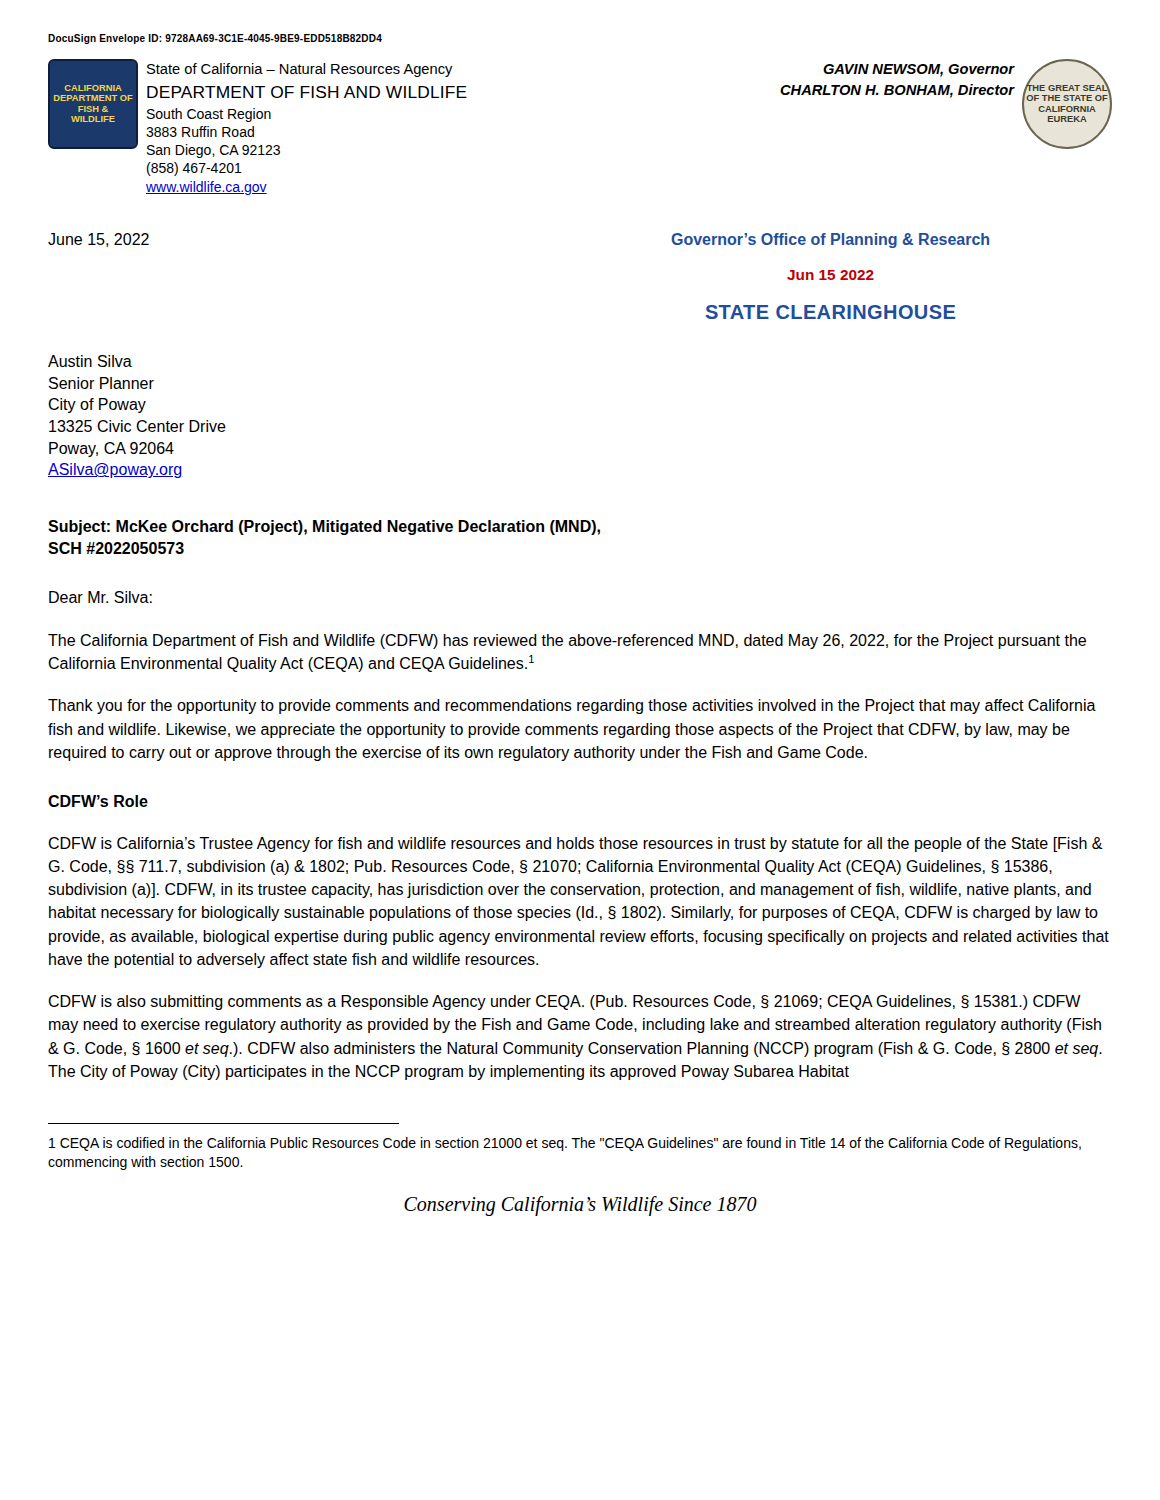DocuSign Envelope ID: 9728AA69-3C1E-4045-9BE9-EDD518B82DD4
CALIFORNIA
DEPARTMENT OF
FISH &
WILDLIFE
State of California – Natural Resources Agency GAVIN NEWSOM, Governor
DEPARTMENT OF FISH AND WILDLIFE CHARLTON H. BONHAM, Director
South Coast Region
3883 Ruffin Road
San Diego, CA 92123
(858) 467-4201
www.wildlife.ca.gov
THE GREAT SEAL
OF THE STATE OF
CALIFORNIA
EUREKA
June 15, 2022
Governor’s Office of Planning & Research
Jun 15 2022
STATE CLEARINGHOUSE
Austin Silva
Senior Planner
City of Poway
13325 Civic Center Drive
Poway, CA 92064
ASilva@poway.org
Subject: McKee Orchard (Project), Mitigated Negative Declaration (MND),
SCH #2022050573
Dear Mr. Silva:
The California Department of Fish and Wildlife (CDFW) has reviewed the above-referenced MND, dated May 26, 2022, for the Project pursuant the California Environmental Quality Act (CEQA) and CEQA Guidelines.1
Thank you for the opportunity to provide comments and recommendations regarding those activities involved in the Project that may affect California fish and wildlife. Likewise, we appreciate the opportunity to provide comments regarding those aspects of the Project that CDFW, by law, may be required to carry out or approve through the exercise of its own regulatory authority under the Fish and Game Code.
CDFW’s Role
CDFW is California’s Trustee Agency for fish and wildlife resources and holds those resources in trust by statute for all the people of the State [Fish & G. Code, §§ 711.7, subdivision (a) & 1802; Pub. Resources Code, § 21070; California Environmental Quality Act (CEQA) Guidelines, § 15386, subdivision (a)]. CDFW, in its trustee capacity, has jurisdiction over the conservation, protection, and management of fish, wildlife, native plants, and habitat necessary for biologically sustainable populations of those species (Id., § 1802). Similarly, for purposes of CEQA, CDFW is charged by law to provide, as available, biological expertise during public agency environmental review efforts, focusing specifically on projects and related activities that have the potential to adversely affect state fish and wildlife resources.
CDFW is also submitting comments as a Responsible Agency under CEQA. (Pub. Resources Code, § 21069; CEQA Guidelines, § 15381.) CDFW may need to exercise regulatory authority as provided by the Fish and Game Code, including lake and streambed alteration regulatory authority (Fish & G. Code, § 1600 et seq.). CDFW also administers the Natural Community Conservation Planning (NCCP) program (Fish & G. Code, § 2800 et seq. The City of Poway (City) participates in the NCCP program by implementing its approved Poway Subarea Habitat
1 CEQA is codified in the California Public Resources Code in section 21000 et seq. The "CEQA Guidelines" are found in Title 14 of the California Code of Regulations, commencing with section 1500.
Conserving California’s Wildlife Since 1870